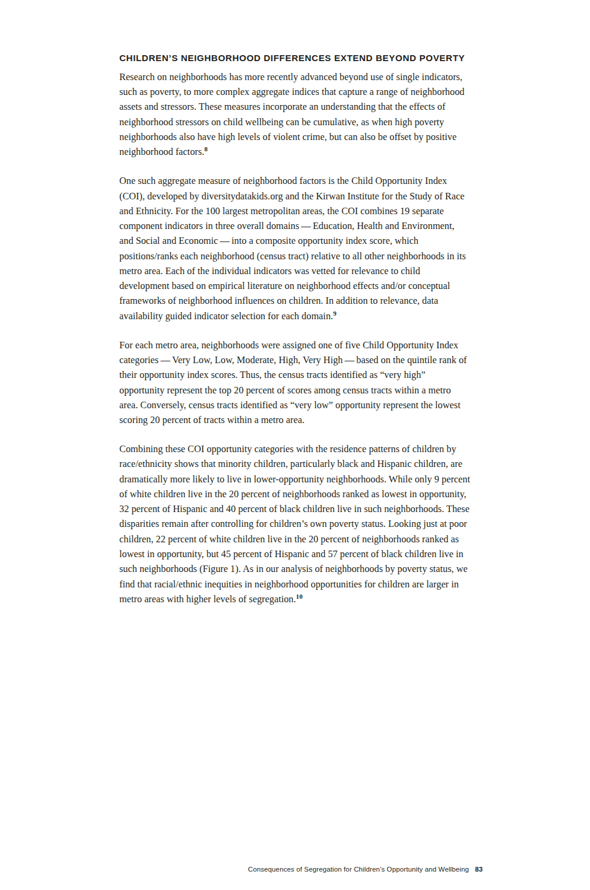Children’s Neighborhood Differences Extend Beyond Poverty
Research on neighborhoods has more recently advanced beyond use of single indicators, such as poverty, to more complex aggregate indices that capture a range of neighborhood assets and stressors. These measures incorporate an understanding that the effects of neighborhood stressors on child wellbeing can be cumulative, as when high poverty neighborhoods also have high levels of violent crime, but can also be offset by positive neighborhood factors.8
One such aggregate measure of neighborhood factors is the Child Opportunity Index (COI), developed by diversitydatakids.org and the Kirwan Institute for the Study of Race and Ethnicity. For the 100 largest metropolitan areas, the COI combines 19 separate component indicators in three overall domains — Education, Health and Environment, and Social and Economic — into a composite opportunity index score, which positions/ranks each neighborhood (census tract) relative to all other neighborhoods in its metro area. Each of the individual indicators was vetted for relevance to child development based on empirical literature on neighborhood effects and/or conceptual frameworks of neighborhood influences on children. In addition to relevance, data availability guided indicator selection for each domain.9
For each metro area, neighborhoods were assigned one of five Child Opportunity Index categories — Very Low, Low, Moderate, High, Very High — based on the quintile rank of their opportunity index scores. Thus, the census tracts identified as “very high” opportunity represent the top 20 percent of scores among census tracts within a metro area. Conversely, census tracts identified as “very low” opportunity represent the lowest scoring 20 percent of tracts within a metro area.
Combining these COI opportunity categories with the residence patterns of children by race/ethnicity shows that minority children, particularly black and Hispanic children, are dramatically more likely to live in lower-opportunity neighborhoods. While only 9 percent of white children live in the 20 percent of neighborhoods ranked as lowest in opportunity, 32 percent of Hispanic and 40 percent of black children live in such neighborhoods. These disparities remain after controlling for children’s own poverty status. Looking just at poor children, 22 percent of white children live in the 20 percent of neighborhoods ranked as lowest in opportunity, but 45 percent of Hispanic and 57 percent of black children live in such neighborhoods (Figure 1). As in our analysis of neighborhoods by poverty status, we find that racial/ethnic inequities in neighborhood opportunities for children are larger in metro areas with higher levels of segregation.10
Consequences of Segregation for Children’s Opportunity and Wellbeing 83